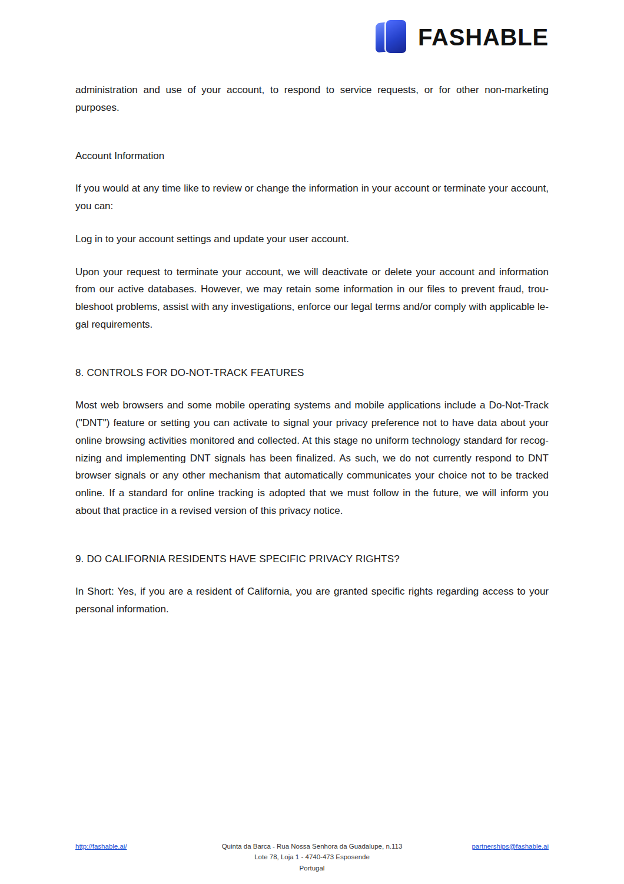FASHABLE
administration and use of your account, to respond to service requests, or for other non-marketing purposes.
Account Information
If you would at any time like to review or change the information in your account or terminate your account, you can:
Log in to your account settings and update your user account.
Upon your request to terminate your account, we will deactivate or delete your account and information from our active databases. However, we may retain some information in our files to prevent fraud, troubleshoot problems, assist with any investigations, enforce our legal terms and/or comply with applicable legal requirements.
8. CONTROLS FOR DO-NOT-TRACK FEATURES
Most web browsers and some mobile operating systems and mobile applications include a Do-Not-Track ("DNT") feature or setting you can activate to signal your privacy preference not to have data about your online browsing activities monitored and collected. At this stage no uniform technology standard for recognizing and implementing DNT signals has been finalized. As such, we do not currently respond to DNT browser signals or any other mechanism that automatically communicates your choice not to be tracked online. If a standard for online tracking is adopted that we must follow in the future, we will inform you about that practice in a revised version of this privacy notice.
9. DO CALIFORNIA RESIDENTS HAVE SPECIFIC PRIVACY RIGHTS?
In Short: Yes, if you are a resident of California, you are granted specific rights regarding access to your personal information.
http://fashable.ai/
Quinta da Barca - Rua Nossa Senhora da Guadalupe, n.113
Lote 78, Loja 1 - 4740-473 Esposende
Portugal
partnerships@fashable.ai